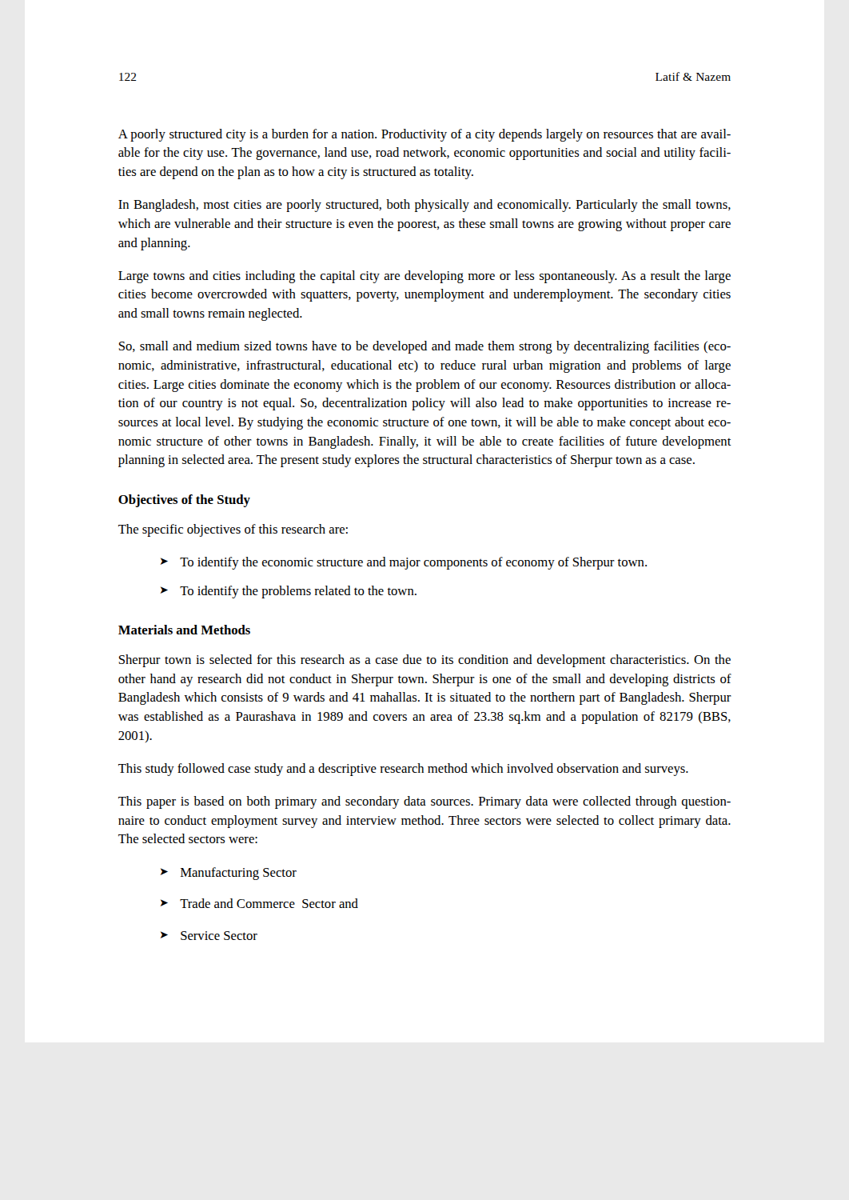122 Latif & Nazem
A poorly structured city is a burden for a nation. Productivity of a city depends largely on resources that are available for the city use. The governance, land use, road network, economic opportunities and social and utility facilities are depend on the plan as to how a city is structured as totality.
In Bangladesh, most cities are poorly structured, both physically and economically. Particularly the small towns, which are vulnerable and their structure is even the poorest, as these small towns are growing without proper care and planning.
Large towns and cities including the capital city are developing more or less spontaneously. As a result the large cities become overcrowded with squatters, poverty, unemployment and underemployment. The secondary cities and small towns remain neglected.
So, small and medium sized towns have to be developed and made them strong by decentralizing facilities (economic, administrative, infrastructural, educational etc) to reduce rural urban migration and problems of large cities. Large cities dominate the economy which is the problem of our economy. Resources distribution or allocation of our country is not equal. So, decentralization policy will also lead to make opportunities to increase resources at local level. By studying the economic structure of one town, it will be able to make concept about economic structure of other towns in Bangladesh. Finally, it will be able to create facilities of future development planning in selected area. The present study explores the structural characteristics of Sherpur town as a case.
Objectives of the Study
The specific objectives of this research are:
To identify the economic structure and major components of economy of Sherpur town.
To identify the problems related to the town.
Materials and Methods
Sherpur town is selected for this research as a case due to its condition and development characteristics. On the other hand ay research did not conduct in Sherpur town. Sherpur is one of the small and developing districts of Bangladesh which consists of 9 wards and 41 mahallas. It is situated to the northern part of Bangladesh. Sherpur was established as a Paurashava in 1989 and covers an area of 23.38 sq.km and a population of 82179 (BBS, 2001).
This study followed case study and a descriptive research method which involved observation and surveys.
This paper is based on both primary and secondary data sources. Primary data were collected through questionnaire to conduct employment survey and interview method. Three sectors were selected to collect primary data. The selected sectors were:
Manufacturing Sector
Trade and Commerce Sector and
Service Sector